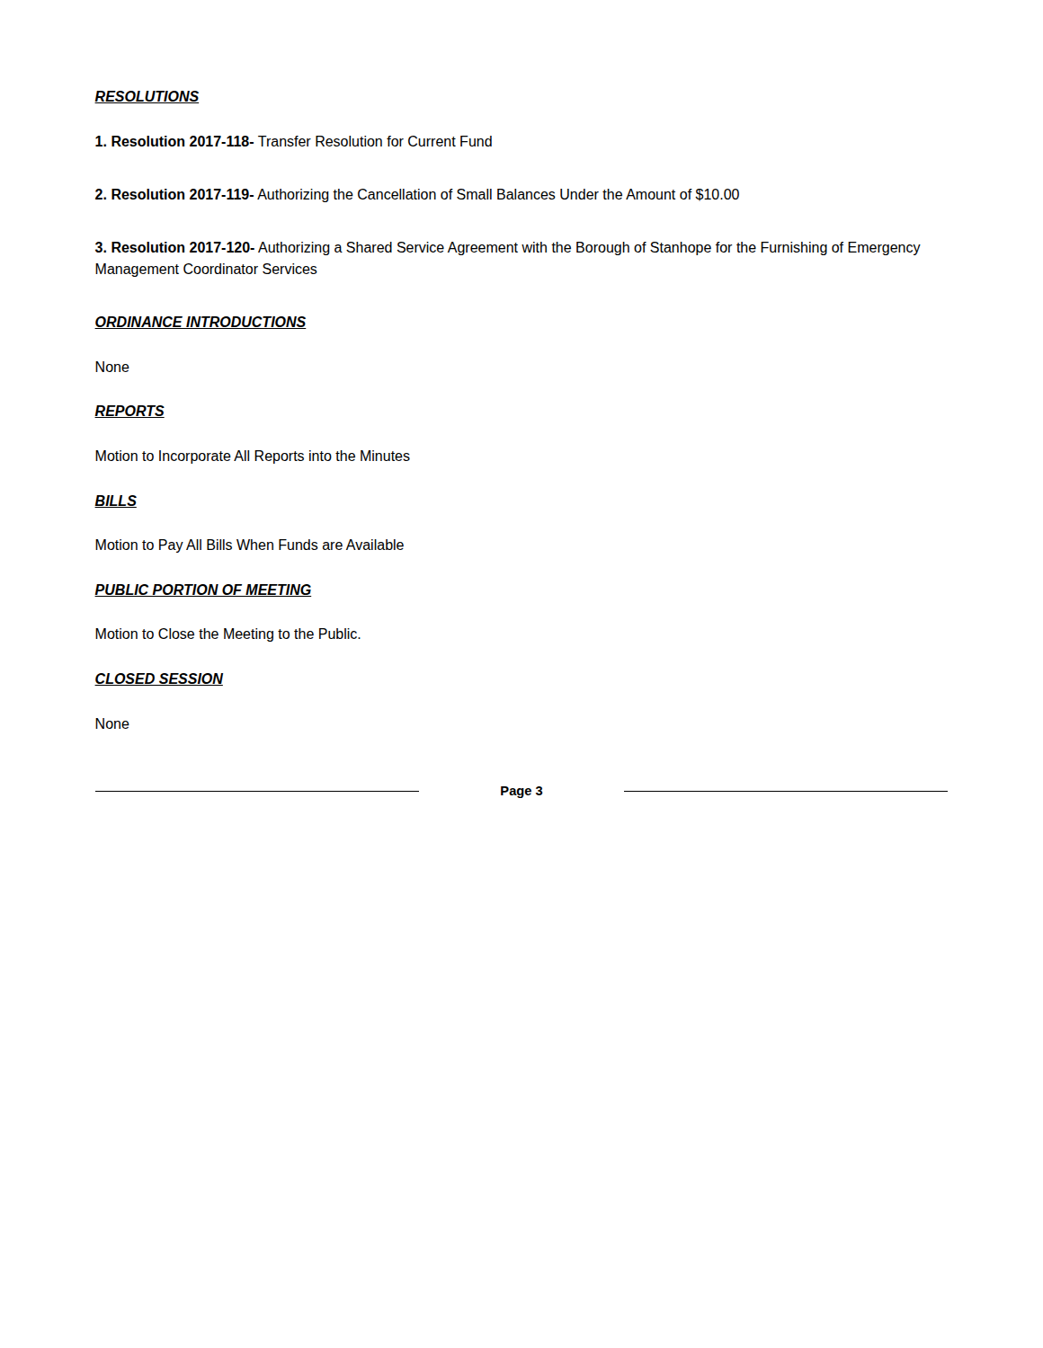RESOLUTIONS
1. Resolution 2017-118- Transfer Resolution for Current Fund
2. Resolution 2017-119- Authorizing the Cancellation of Small Balances Under the Amount of $10.00
3. Resolution 2017-120- Authorizing a Shared Service Agreement with the Borough of Stanhope for the Furnishing of Emergency Management Coordinator Services
ORDINANCE INTRODUCTIONS
None
REPORTS
Motion to Incorporate All Reports into the Minutes
BILLS
Motion to Pay All Bills When Funds are Available
PUBLIC PORTION OF MEETING
Motion to Close the Meeting to the Public.
CLOSED SESSION
None
Page 3